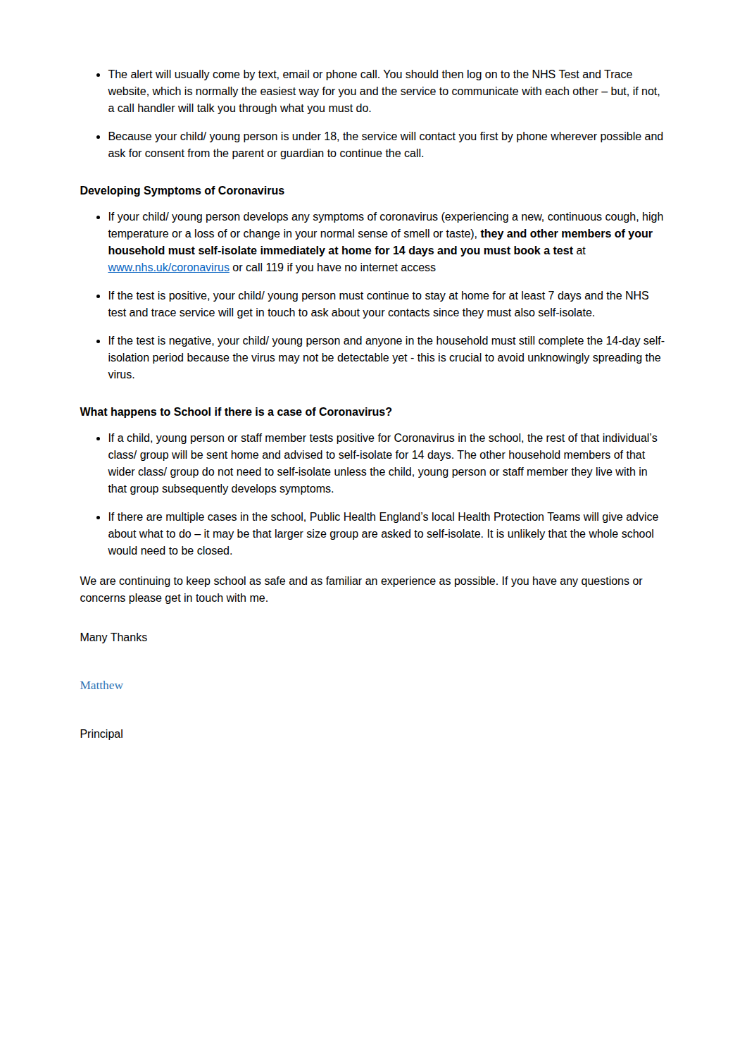The alert will usually come by text, email or phone call. You should then log on to the NHS Test and Trace website, which is normally the easiest way for you and the service to communicate with each other – but, if not, a call handler will talk you through what you must do.
Because your child/ young person is under 18, the service will contact you first by phone wherever possible and ask for consent from the parent or guardian to continue the call.
Developing Symptoms of Coronavirus
If your child/ young person develops any symptoms of coronavirus (experiencing a new, continuous cough, high temperature or a loss of or change in your normal sense of smell or taste), they and other members of your household must self-isolate immediately at home for 14 days and you must book a test at www.nhs.uk/coronavirus or call 119 if you have no internet access
If the test is positive, your child/ young person must continue to stay at home for at least 7 days and the NHS test and trace service will get in touch to ask about your contacts since they must also self-isolate.
If the test is negative, your child/ young person and anyone in the household must still complete the 14-day self-isolation period because the virus may not be detectable yet - this is crucial to avoid unknowingly spreading the virus.
What happens to School if there is a case of Coronavirus?
If a child, young person or staff member tests positive for Coronavirus in the school, the rest of that individual’s class/ group will be sent home and advised to self-isolate for 14 days. The other household members of that wider class/ group do not need to self-isolate unless the child, young person or staff member they live with in that group subsequently develops symptoms.
If there are multiple cases in the school, Public Health England’s local Health Protection Teams will give advice about what to do – it may be that larger size group are asked to self-isolate. It is unlikely that the whole school would need to be closed.
We are continuing to keep school as safe and as familiar an experience as possible. If you have any questions or concerns please get in touch with me.
Many Thanks
Matthew
Principal